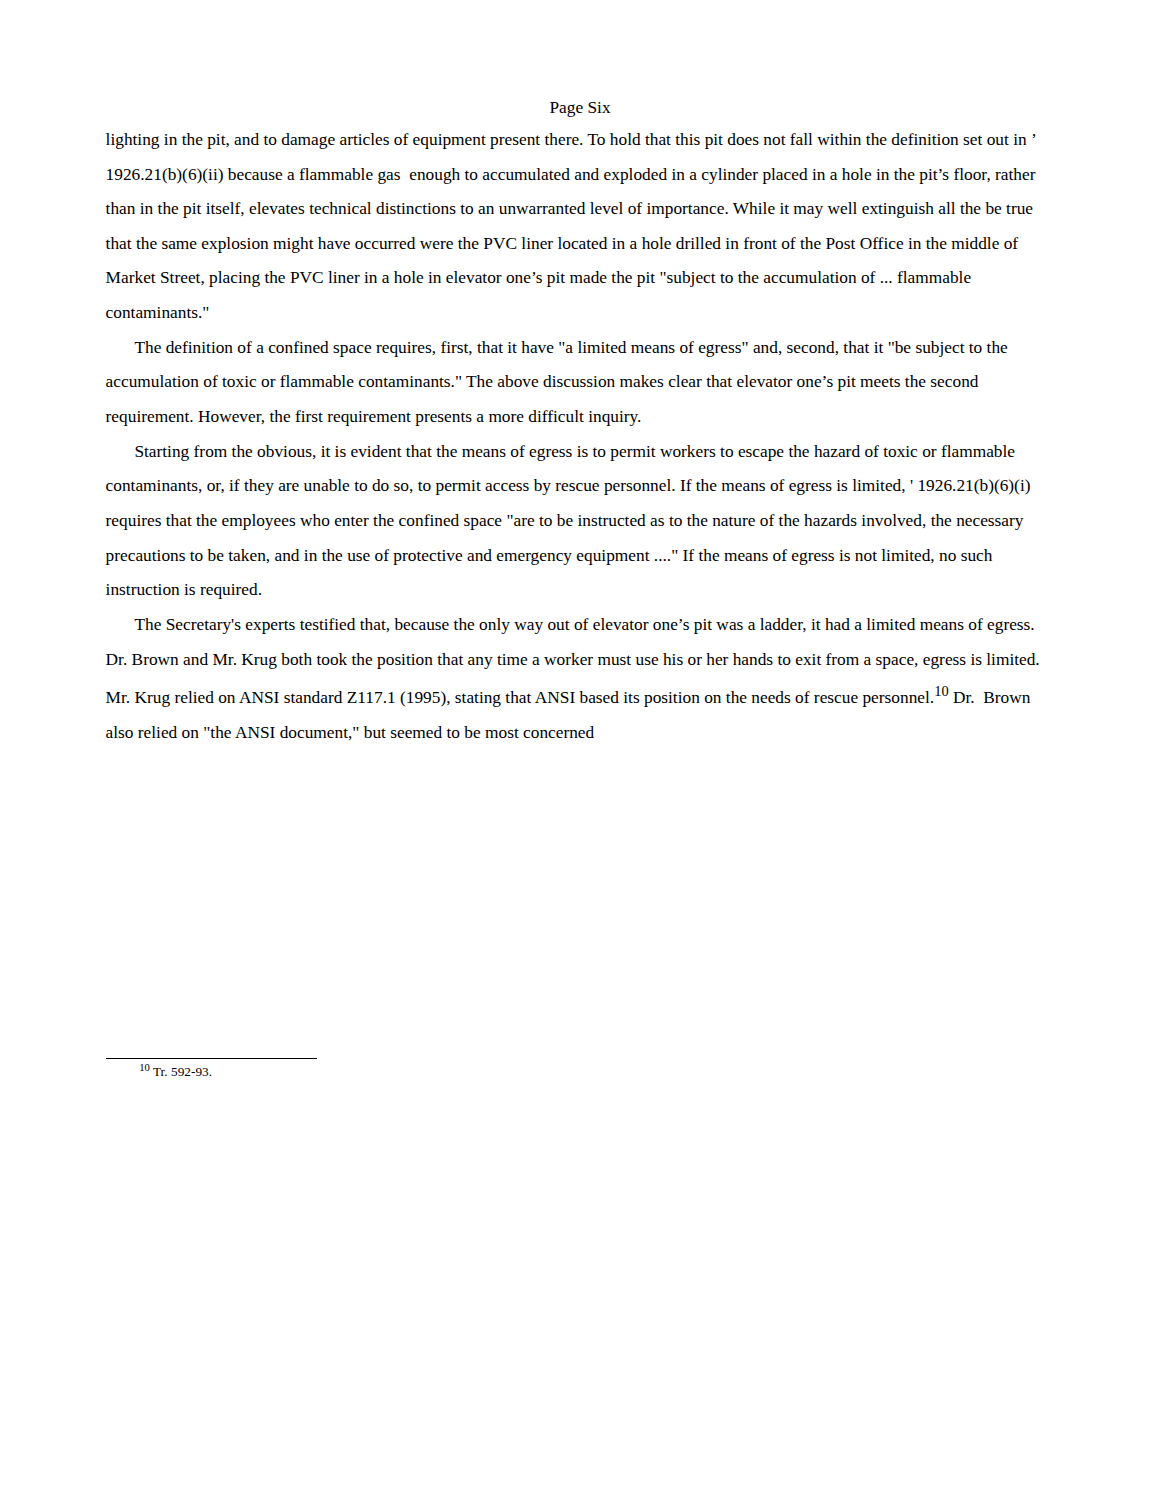Page Six
lighting in the pit, and to damage articles of equipment present there. To hold that this pit does not fall within the definition set out in ’ 1926.21(b)(6)(ii) because a flammable gas enough to accumulated and exploded in a cylinder placed in a hole in the pit’s floor, rather than in the pit itself, elevates technical distinctions to an unwarranted level of importance. While it may well extinguish all the be true that the same explosion might have occurred were the PVC liner located in a hole drilled in front of the Post Office in the middle of Market Street, placing the PVC liner in a hole in elevator one’s pit made the pit "subject to the accumulation of ... flammable contaminants."
The definition of a confined space requires, first, that it have "a limited means of egress" and, second, that it "be subject to the accumulation of toxic or flammable contaminants." The above discussion makes clear that elevator one’s pit meets the second requirement. However, the first requirement presents a more difficult inquiry.
Starting from the obvious, it is evident that the means of egress is to permit workers to escape the hazard of toxic or flammable contaminants, or, if they are unable to do so, to permit access by rescue personnel. If the means of egress is limited, ' 1926.21(b)(6)(i) requires that the employees who enter the confined space "are to be instructed as to the nature of the hazards involved, the necessary precautions to be taken, and in the use of protective and emergency equipment ...." If the means of egress is not limited, no such instruction is required.
The Secretary's experts testified that, because the only way out of elevator one’s pit was a ladder, it had a limited means of egress. Dr. Brown and Mr. Krug both took the position that any time a worker must use his or her hands to exit from a space, egress is limited. Mr. Krug relied on ANSI standard Z117.1 (1995), stating that ANSI based its position on the needs of rescue personnel.10 Dr. Brown also relied on "the ANSI document," but seemed to be most concerned
10 Tr. 592-93.